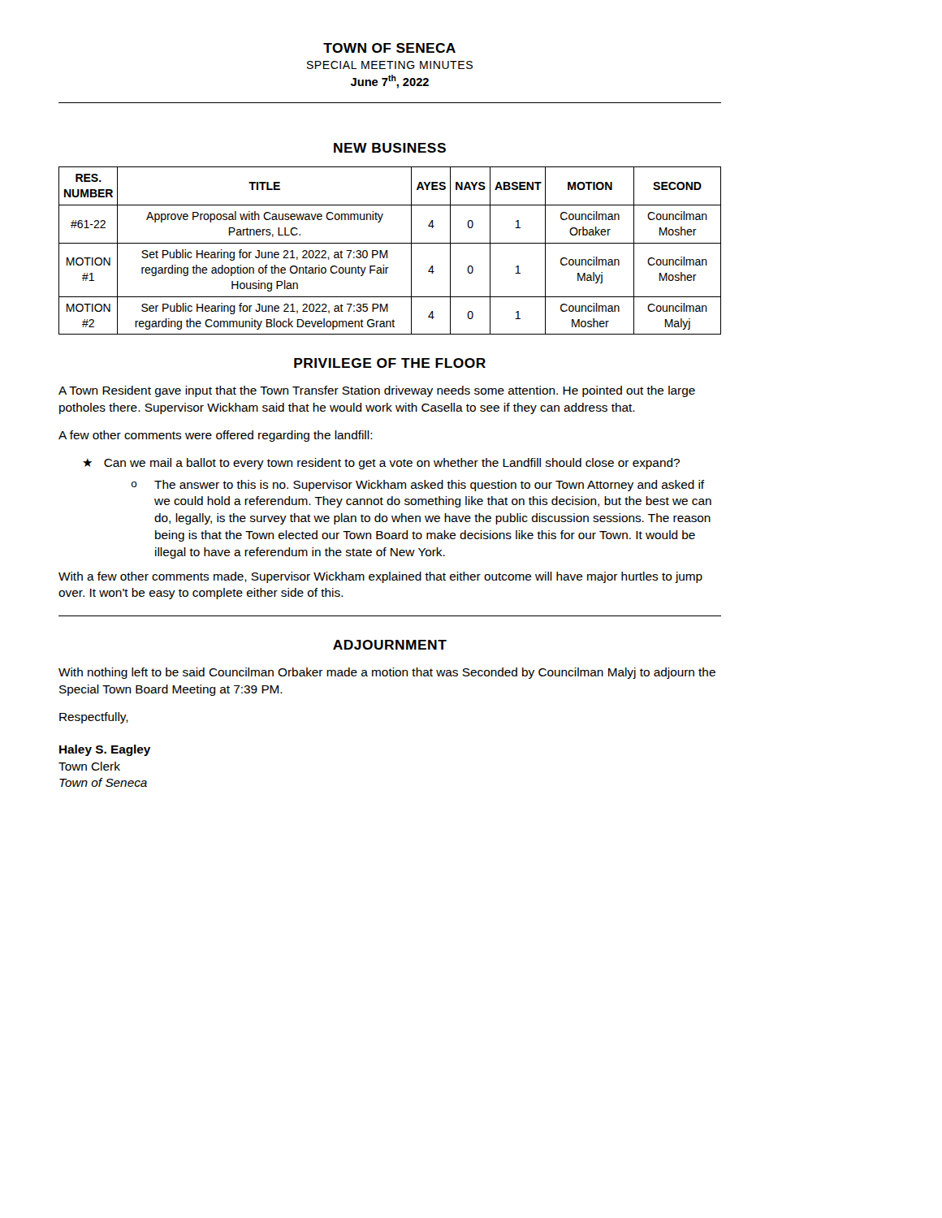TOWN OF SENECA
SPECIAL MEETING MINUTES
June 7th, 2022
NEW BUSINESS
| RES. NUMBER | TITLE | AYES | NAYS | ABSENT | MOTION | SECOND |
| --- | --- | --- | --- | --- | --- | --- |
| #61-22 | Approve Proposal with Causewave Community Partners, LLC. | 4 | 0 | 1 | Councilman Orbaker | Councilman Mosher |
| MOTION #1 | Set Public Hearing for June 21, 2022, at 7:30 PM regarding the adoption of the Ontario County Fair Housing Plan | 4 | 0 | 1 | Councilman Malyj | Councilman Mosher |
| MOTION #2 | Ser Public Hearing for June 21, 2022, at 7:35 PM regarding the Community Block Development Grant | 4 | 0 | 1 | Councilman Mosher | Councilman Malyj |
PRIVILEGE OF THE FLOOR
A Town Resident gave input that the Town Transfer Station driveway needs some attention. He pointed out the large potholes there. Supervisor Wickham said that he would work with Casella to see if they can address that.
A few other comments were offered regarding the landfill:
Can we mail a ballot to every town resident to get a vote on whether the Landfill should close or expand?
The answer to this is no. Supervisor Wickham asked this question to our Town Attorney and asked if we could hold a referendum. They cannot do something like that on this decision, but the best we can do, legally, is the survey that we plan to do when we have the public discussion sessions. The reason being is that the Town elected our Town Board to make decisions like this for our Town. It would be illegal to have a referendum in the state of New York.
With a few other comments made, Supervisor Wickham explained that either outcome will have major hurtles to jump over. It won't be easy to complete either side of this.
ADJOURNMENT
With nothing left to be said Councilman Orbaker made a motion that was Seconded by Councilman Malyj to adjourn the Special Town Board Meeting at 7:39 PM.
Respectfully,
Haley S. Eagley
Town Clerk
Town of Seneca